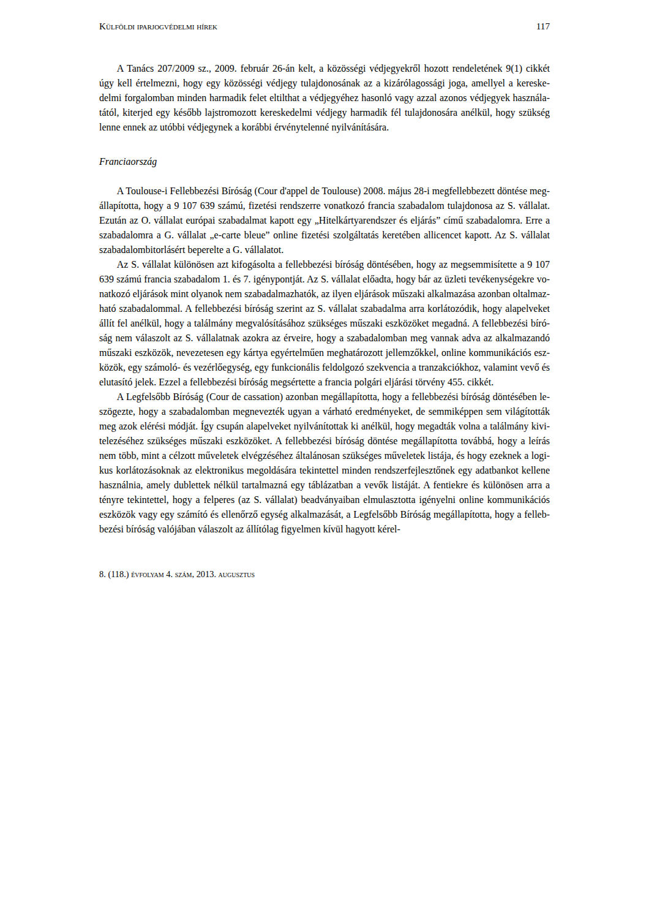Külföldi iparjogvédelmi hírek 117
A Tanács 207/2009 sz., 2009. február 26-án kelt, a közösségi védjegyekről hozott rendeletének 9(1) cikkét úgy kell értelmezni, hogy egy közösségi védjegy tulajdonosának az a kizárólagossági joga, amellyel a kereskedelmi forgalomban minden harmadik felet eltilthat a védjegyéhez hasonló vagy azzal azonos védjegyek használatától, kiterjed egy később lajstromozott kereskedelmi védjegy harmadik fél tulajdonosára anélkül, hogy szükség lenne ennek az utóbbi védjegynek a korábbi érvénytelenné nyilvánítására.
Franciaország
A Toulouse-i Fellebbezési Bíróság (Cour d'appel de Toulouse) 2008. május 28-i megfellebbezett döntése megállapította, hogy a 9 107 639 számú, fizetési rendszerre vonatkozó francia szabadalom tulajdonosa az S. vállalat. Ezután az O. vállalat európai szabadalmat kapott egy „Hitelkártyarendszer és eljárás” című szabadalomra. Erre a szabadalomra a G. vállalat „e-carte bleue” online fizetési szolgáltatás keretében allicencet kapott. Az S. vállalat szabadalombitorlásért beperelte a G. vállalatot.
Az S. vállalat különösen azt kifogásolta a fellebbezési bíróság döntésében, hogy az megsemmisítette a 9 107 639 számú francia szabadalom 1. és 7. igénypontját. Az S. vállalat előadta, hogy bár az üzleti tevékenységekre vonatkozó eljárások mint olyanok nem szabadalmazhatók, az ilyen eljárások műszaki alkalmazása azonban oltalmazható szabadalommal. A fellebbezési bíróság szerint az S. vállalat szabadalma arra korlátozódik, hogy alapelveket állít fel anélkül, hogy a találmány megvalósításához szükséges műszaki eszközöket megadná. A fellebbezési bíróság nem válaszolt az S. vállalatnak azokra az érveire, hogy a szabadalomban meg vannak adva az alkalmazandó műszaki eszközök, nevezetesen egy kártya egyértelműen meghatározott jellemzőkkel, online kommunikációs eszközök, egy számoló- és vezérlőegység, egy funkcionális feldolgozó szekvencia a tranzakciókhoz, valamint vevő és elutasító jelek. Ezzel a fellebbezési bíróság megsértette a francia polgári eljárási törvény 455. cikkét.
A Legfelsőbb Bíróság (Cour de cassation) azonban megállapította, hogy a fellebbezési bíróság döntésében leszögezte, hogy a szabadalomban megnevezték ugyan a várható eredményeket, de semmiképpen sem világították meg azok elérési módját. Így csupán alapelveket nyilvánítottak ki anélkül, hogy megadták volna a találmány kivitelezéséhez szükséges műszaki eszközöket. A fellebbezési bíróság döntése megállapította továbbá, hogy a leírás nem több, mint a célzott műveletek elvégzéséhez általánosan szükséges műveletek listája, és hogy ezeknek a logikus korlátozásoknak az elektronikus megoldására tekintettel minden rendszerfejlesztőnek egy adatbankot kellene használnia, amely dublettek nélkül tartalmazná egy táblázatban a vevők listáját. A fentiekre és különösen arra a tényre tekintettel, hogy a felperes (az S. vállalat) beadványaiban elmulasztotta igényelni online kommunikációs eszközök vagy egy számító és ellenőrző egység alkalmazását, a Legfelsőbb Bíróság megállapította, hogy a fellebbezési bíróság valójában válaszolt az állítólag figyelmen kívül hagyott kérel-
8. (118.) évfolyam 4. szám, 2013. augusztus